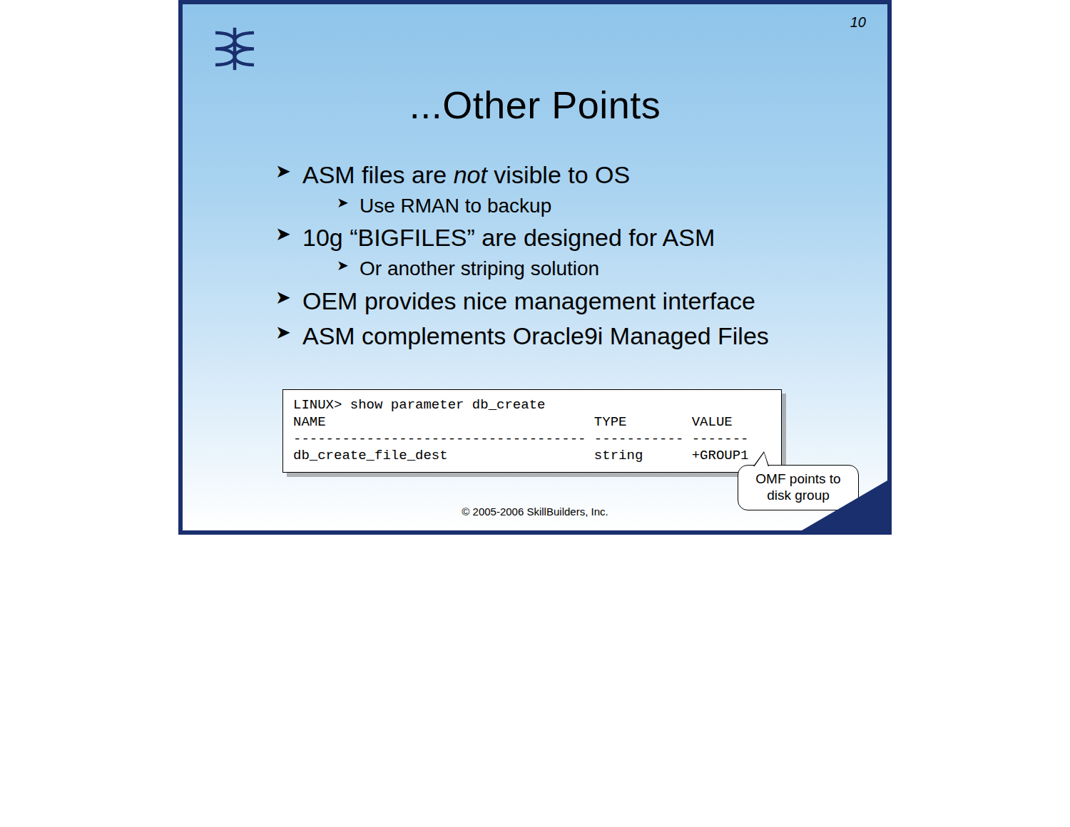10
...Other Points
ASM files are not visible to OS
Use RMAN to backup
10g “BIGFILES” are designed for ASM
Or another striping solution
OEM provides nice management interface
ASM complements Oracle9i Managed Files
LINUX> show parameter db_create NAME TYPE VALUE ------------------------------------ ----------- ------- db_create_file_dest string +GROUP1
OMF points to
disk group
© 2005-2006 SkillBuilders, Inc.